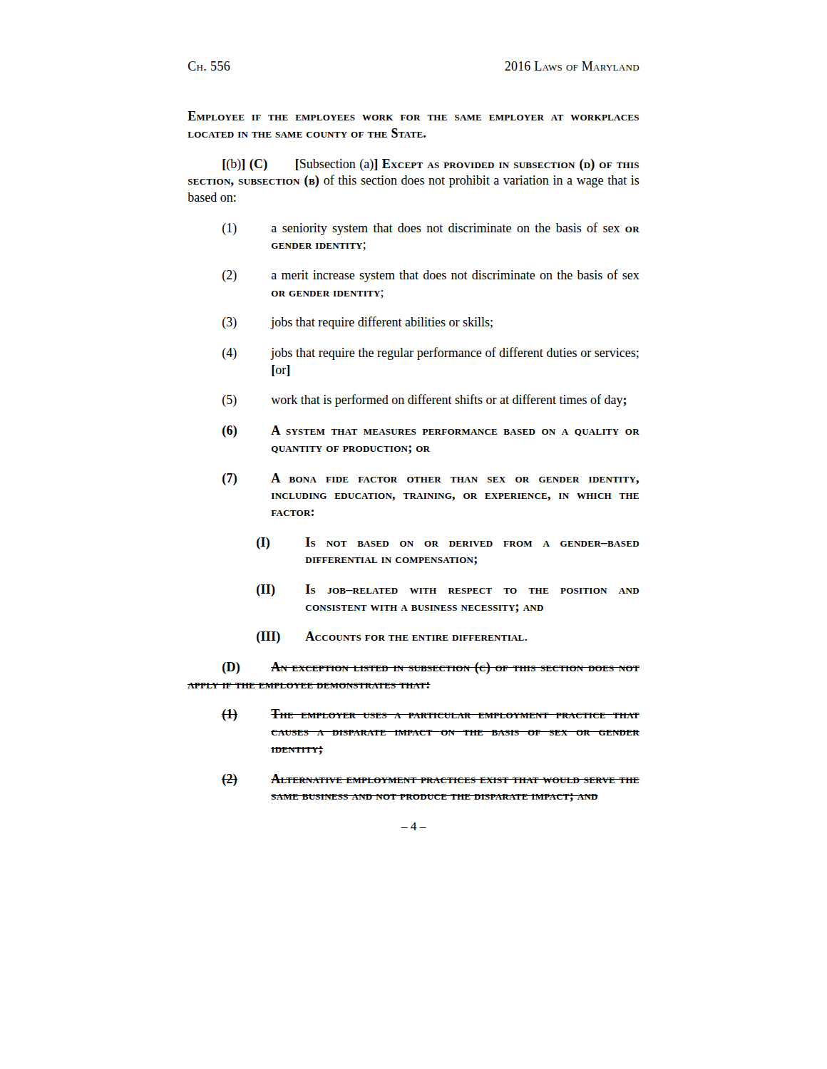Ch. 556
2016 Laws of Maryland
Employee if the employees work for the same employer at workplaces located in the same county of the State.
[(b)] (C) [Subsection (a)] Except as provided in subsection (d) of this section, subsection (b) of this section does not prohibit a variation in a wage that is based on:
(1) a seniority system that does not discriminate on the basis of sex or gender identity;
(2) a merit increase system that does not discriminate on the basis of sex or gender identity;
(3) jobs that require different abilities or skills;
(4) jobs that require the regular performance of different duties or services; [or]
(5) work that is performed on different shifts or at different times of day;
(6) A system that measures performance based on a quality or quantity of production; or
(7) A bona fide factor other than sex or gender identity, including education, training, or experience, in which the factor:
(I) Is not based on or derived from a gender–based differential in compensation;
(II) Is job–related with respect to the position and consistent with a business necessity; and
(III) Accounts for the entire differential.
(D) An exception listed in subsection (c) of this section does not apply if the employee demonstrates that:
(1) The employer uses a particular employment practice that causes a disparate impact on the basis of sex or gender identity;
(2) Alternative employment practices exist that would serve the same business and not produce the disparate impact; and
– 4 –